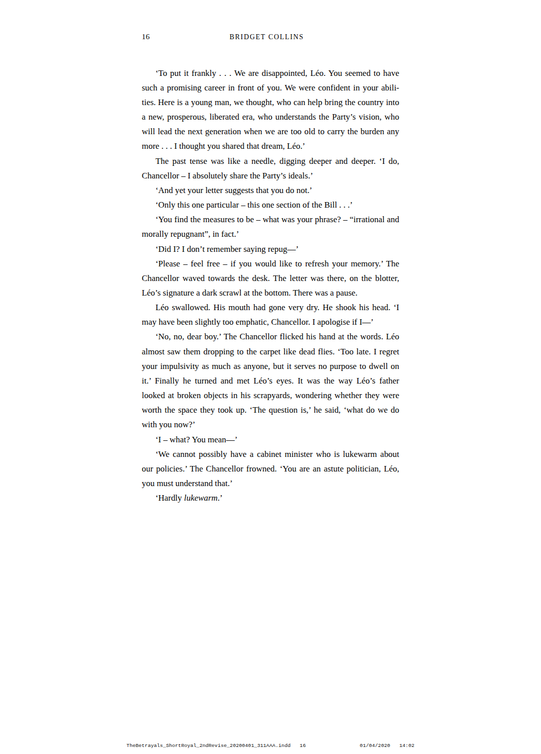16 Bridget Collins
‘To put it frankly . . . We are disappointed, Léo. You seemed to have such a promising career in front of you. We were confident in your abilities. Here is a young man, we thought, who can help bring the country into a new, prosperous, liberated era, who understands the Party’s vision, who will lead the next generation when we are too old to carry the burden any more . . . I thought you shared that dream, Léo.’
The past tense was like a needle, digging deeper and deeper. ‘I do, Chancellor – I absolutely share the Party’s ideals.’
‘And yet your letter suggests that you do not.’
‘Only this one particular – this one section of the Bill . . .’
‘You find the measures to be – what was your phrase? – “irrational and morally repugnant”, in fact.’
‘Did I? I don’t remember saying repug—’
‘Please – feel free – if you would like to refresh your memory.’ The Chancellor waved towards the desk. The letter was there, on the blotter, Léo’s signature a dark scrawl at the bottom. There was a pause.
Léo swallowed. His mouth had gone very dry. He shook his head. ‘I may have been slightly too emphatic, Chancellor. I apologise if I—’
‘No, no, dear boy.’ The Chancellor flicked his hand at the words. Léo almost saw them dropping to the carpet like dead flies. ‘Too late. I regret your impulsivity as much as anyone, but it serves no purpose to dwell on it.’ Finally he turned and met Léo’s eyes. It was the way Léo’s father looked at broken objects in his scrapyards, wondering whether they were worth the space they took up. ‘The question is,’ he said, ‘what do we do with you now?’
‘I – what? You mean—’
‘We cannot possibly have a cabinet minister who is luke­warm about our policies.’ The Chancellor frowned. ‘You are an astute politician, Léo, you must understand that.’
‘Hardly lukewarm.’
TheBetrayals_ShortRoyal_2ndRevise_20200401_311AAA.indd 16 01/04/2020 14:02